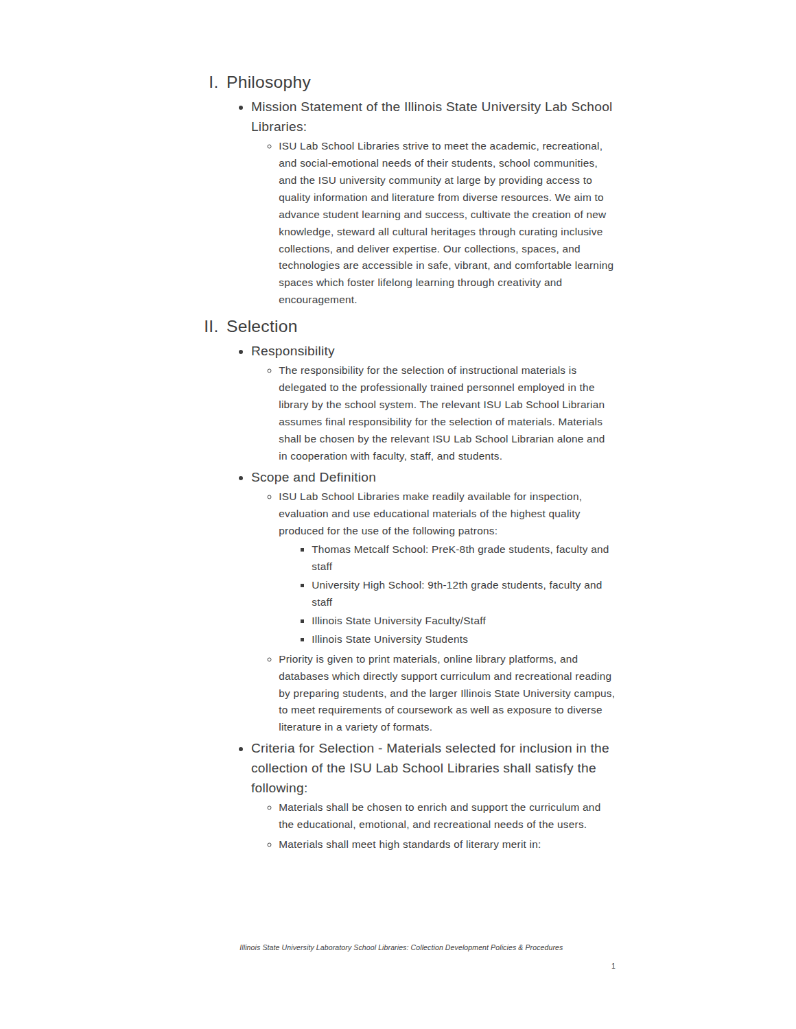Philosophy
Mission Statement of the Illinois State University Lab School Libraries:
ISU Lab School Libraries strive to meet the academic, recreational, and social-emotional needs of their students, school communities, and the ISU university community at large by providing access to quality information and literature from diverse resources. We aim to advance student learning and success, cultivate the creation of new knowledge, steward all cultural heritages through curating inclusive collections, and deliver expertise. Our collections, spaces, and technologies are accessible in safe, vibrant, and comfortable learning spaces which foster lifelong learning through creativity and encouragement.
Selection
Responsibility
The responsibility for the selection of instructional materials is delegated to the professionally trained personnel employed in the library by the school system. The relevant ISU Lab School Librarian assumes final responsibility for the selection of materials. Materials shall be chosen by the relevant ISU Lab School Librarian alone and in cooperation with faculty, staff, and students.
Scope and Definition
ISU Lab School Libraries make readily available for inspection, evaluation and use educational materials of the highest quality produced for the use of the following patrons:
Thomas Metcalf School: PreK-8th grade students, faculty and staff
University High School: 9th-12th grade students, faculty and staff
Illinois State University Faculty/Staff
Illinois State University Students
Priority is given to print materials, online library platforms, and databases which directly support curriculum and recreational reading by preparing students, and the larger Illinois State University campus, to meet requirements of coursework as well as exposure to diverse literature in a variety of formats.
Criteria for Selection - Materials selected for inclusion in the collection of the ISU Lab School Libraries shall satisfy the following:
Materials shall be chosen to enrich and support the curriculum and the educational, emotional, and recreational needs of the users.
Materials shall meet high standards of literary merit in:
Illinois State University Laboratory School Libraries: Collection Development Policies & Procedures
1